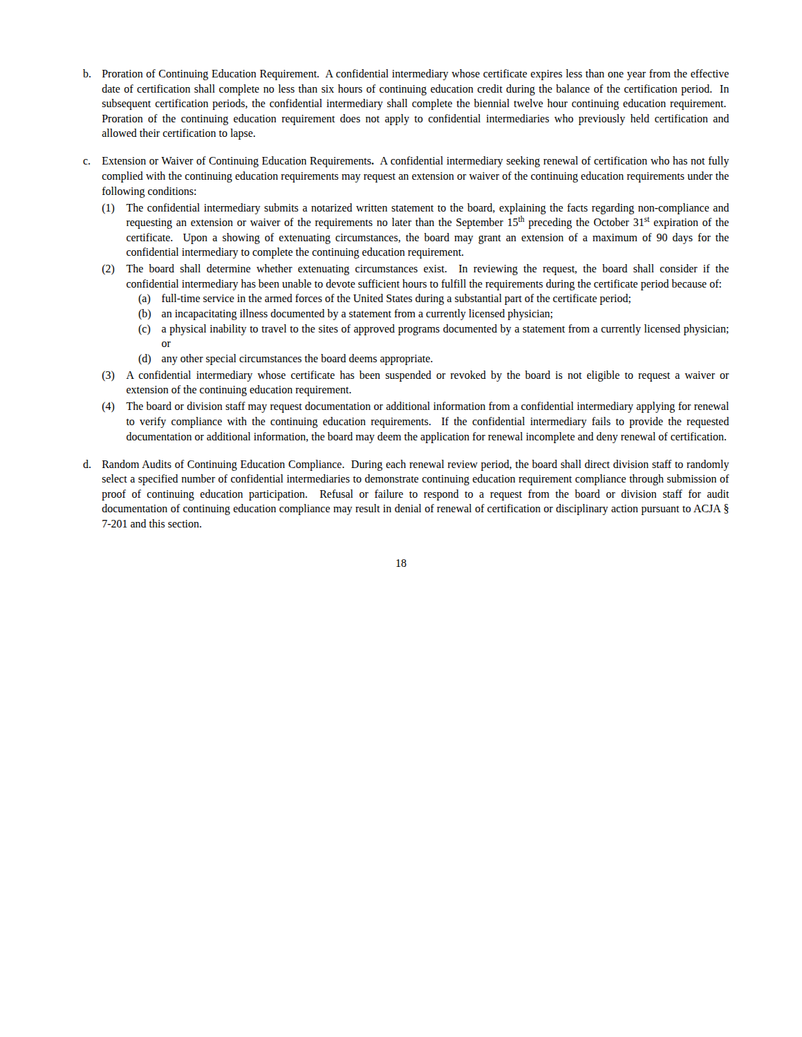b.
Proration of Continuing Education Requirement. A confidential intermediary whose certificate expires less than one year from the effective date of certification shall complete no less than six hours of continuing education credit during the balance of the certification period. In subsequent certification periods, the confidential intermediary shall complete the biennial twelve hour continuing education requirement. Proration of the continuing education requirement does not apply to confidential intermediaries who previously held certification and allowed their certification to lapse.
c.
Extension or Waiver of Continuing Education Requirements. A confidential intermediary seeking renewal of certification who has not fully complied with the continuing education requirements may request an extension or waiver of the continuing education requirements under the following conditions:
(1)
The confidential intermediary submits a notarized written statement to the board, explaining the facts regarding non-compliance and requesting an extension or waiver of the requirements no later than the September 15th preceding the October 31st expiration of the certificate. Upon a showing of extenuating circumstances, the board may grant an extension of a maximum of 90 days for the confidential intermediary to complete the continuing education requirement.
(2)
The board shall determine whether extenuating circumstances exist. In reviewing the request, the board shall consider if the confidential intermediary has been unable to devote sufficient hours to fulfill the requirements during the certificate period because of:
(a)
full-time service in the armed forces of the United States during a substantial part of the certificate period;
(b)
an incapacitating illness documented by a statement from a currently licensed physician;
(c)
a physical inability to travel to the sites of approved programs documented by a statement from a currently licensed physician; or
(d)
any other special circumstances the board deems appropriate.
(3)
A confidential intermediary whose certificate has been suspended or revoked by the board is not eligible to request a waiver or extension of the continuing education requirement.
(4)
The board or division staff may request documentation or additional information from a confidential intermediary applying for renewal to verify compliance with the continuing education requirements. If the confidential intermediary fails to provide the requested documentation or additional information, the board may deem the application for renewal incomplete and deny renewal of certification.
d.
Random Audits of Continuing Education Compliance. During each renewal review period, the board shall direct division staff to randomly select a specified number of confidential intermediaries to demonstrate continuing education requirement compliance through submission of proof of continuing education participation. Refusal or failure to respond to a request from the board or division staff for audit documentation of continuing education compliance may result in denial of renewal of certification or disciplinary action pursuant to ACJA § 7-201 and this section.
18